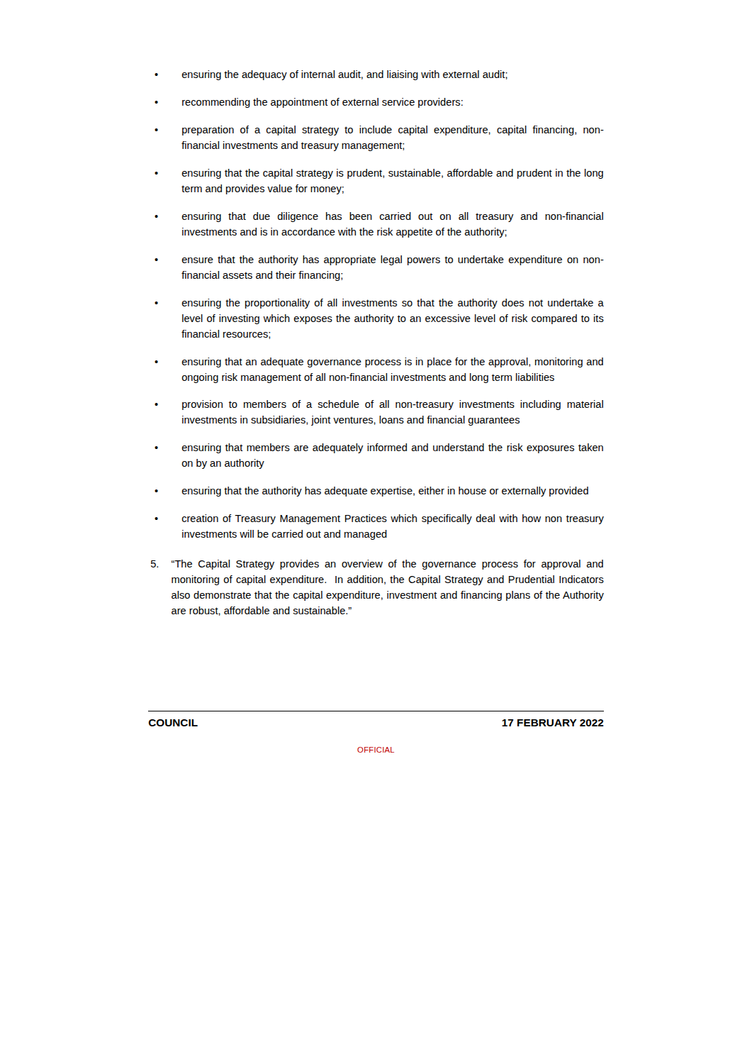ensuring the adequacy of internal audit, and liaising with external audit;
recommending the appointment of external service providers:
preparation of a capital strategy to include capital expenditure, capital financing, non-financial investments and treasury management;
ensuring that the capital strategy is prudent, sustainable, affordable and prudent in the long term and provides value for money;
ensuring that due diligence has been carried out on all treasury and non-financial investments and is in accordance with the risk appetite of the authority;
ensure that the authority has appropriate legal powers to undertake expenditure on non-financial assets and their financing;
ensuring the proportionality of all investments so that the authority does not undertake a level of investing which exposes the authority to an excessive level of risk compared to its financial resources;
ensuring that an adequate governance process is in place for the approval, monitoring and ongoing risk management of all non-financial investments and long term liabilities
provision to members of a schedule of all non-treasury investments including material investments in subsidiaries, joint ventures, loans and financial guarantees
ensuring that members are adequately informed and understand the risk exposures taken on by an authority
ensuring that the authority has adequate expertise, either in house or externally provided
creation of Treasury Management Practices which specifically deal with how non treasury investments will be carried out and managed
5.“The Capital Strategy provides an overview of the governance process for approval and monitoring of capital expenditure. In addition, the Capital Strategy and Prudential Indicators also demonstrate that the capital expenditure, investment and financing plans of the Authority are robust, affordable and sustainable.”
COUNCIL 17 FEBRUARY 2022
OFFICIAL